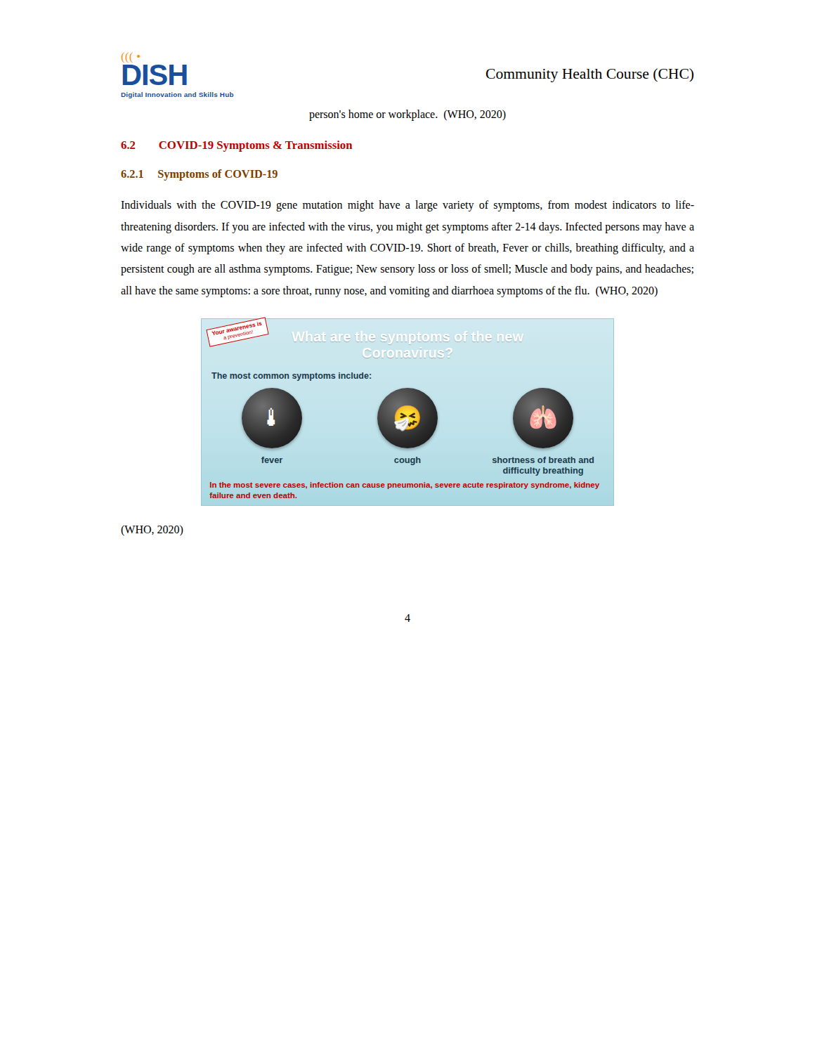((( • DISH Digital Innovation and Skills Hub
Community Health Course (CHC)
person's home or workplace. (WHO, 2020)
6.2 COVID-19 Symptoms & Transmission
6.2.1 Symptoms of COVID-19
Individuals with the COVID-19 gene mutation might have a large variety of symptoms, from modest indicators to life-threatening disorders. If you are infected with the virus, you might get symptoms after 2-14 days. Infected persons may have a wide range of symptoms when they are infected with COVID-19. Short of breath, Fever or chills, breathing difficulty, and a persistent cough are all asthma symptoms. Fatigue; New sensory loss or loss of smell; Muscle and body pains, and headaches; all have the same symptoms: a sore throat, runny nose, and vomiting and diarrhoea symptoms of the flu. (WHO, 2020)
Your awareness isa prevention!
What are the symptoms of the new
Coronavirus?
The most common symptoms include:
🌡
fever
🤧
cough
🫁
shortness of breath and
difficulty breathing
In the most severe cases, infection can cause pneumonia, severe acute respiratory syndrome, kidney failure and even death.
(WHO, 2020)
4